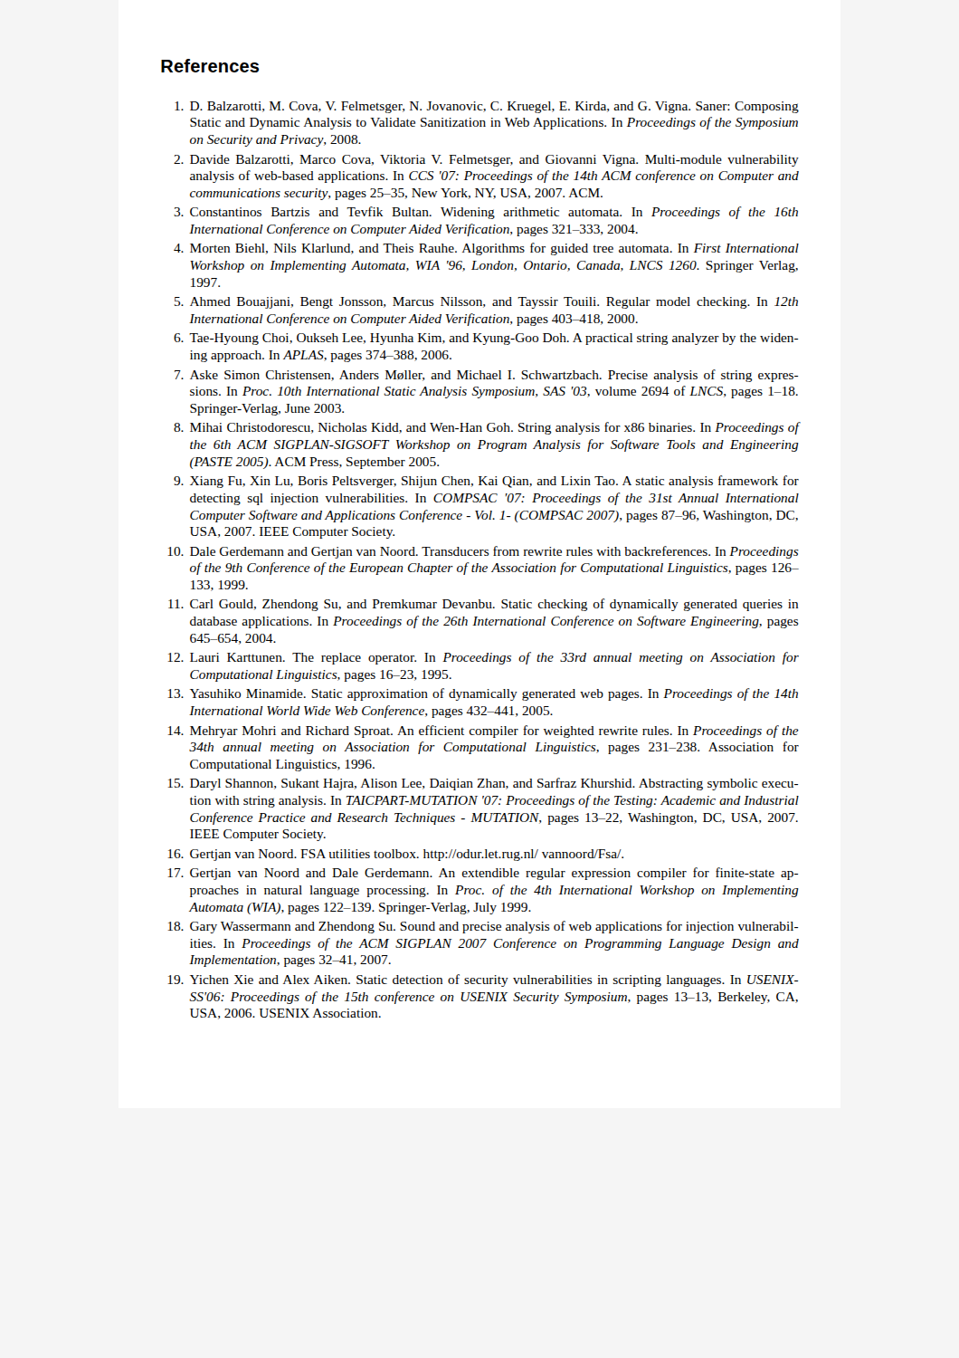References
D. Balzarotti, M. Cova, V. Felmetsger, N. Jovanovic, C. Kruegel, E. Kirda, and G. Vigna. Saner: Composing Static and Dynamic Analysis to Validate Sanitization in Web Applications. In Proceedings of the Symposium on Security and Privacy, 2008.
Davide Balzarotti, Marco Cova, Viktoria V. Felmetsger, and Giovanni Vigna. Multi-module vulnerability analysis of web-based applications. In CCS '07: Proceedings of the 14th ACM conference on Computer and communications security, pages 25–35, New York, NY, USA, 2007. ACM.
Constantinos Bartzis and Tevfik Bultan. Widening arithmetic automata. In Proceedings of the 16th International Conference on Computer Aided Verification, pages 321–333, 2004.
Morten Biehl, Nils Klarlund, and Theis Rauhe. Algorithms for guided tree automata. In First International Workshop on Implementing Automata, WIA '96, London, Ontario, Canada, LNCS 1260. Springer Verlag, 1997.
Ahmed Bouajjani, Bengt Jonsson, Marcus Nilsson, and Tayssir Touili. Regular model checking. In 12th International Conference on Computer Aided Verification, pages 403–418, 2000.
Tae-Hyoung Choi, Oukseh Lee, Hyunha Kim, and Kyung-Goo Doh. A practical string analyzer by the widening approach. In APLAS, pages 374–388, 2006.
Aske Simon Christensen, Anders Møller, and Michael I. Schwartzbach. Precise analysis of string expressions. In Proc. 10th International Static Analysis Symposium, SAS '03, volume 2694 of LNCS, pages 1–18. Springer-Verlag, June 2003.
Mihai Christodorescu, Nicholas Kidd, and Wen-Han Goh. String analysis for x86 binaries. In Proceedings of the 6th ACM SIGPLAN-SIGSOFT Workshop on Program Analysis for Software Tools and Engineering (PASTE 2005). ACM Press, September 2005.
Xiang Fu, Xin Lu, Boris Peltsverger, Shijun Chen, Kai Qian, and Lixin Tao. A static analysis framework for detecting sql injection vulnerabilities. In COMPSAC '07: Proceedings of the 31st Annual International Computer Software and Applications Conference - Vol. 1- (COMPSAC 2007), pages 87–96, Washington, DC, USA, 2007. IEEE Computer Society.
Dale Gerdemann and Gertjan van Noord. Transducers from rewrite rules with backreferences. In Proceedings of the 9th Conference of the European Chapter of the Association for Computational Linguistics, pages 126–133, 1999.
Carl Gould, Zhendong Su, and Premkumar Devanbu. Static checking of dynamically generated queries in database applications. In Proceedings of the 26th International Conference on Software Engineering, pages 645–654, 2004.
Lauri Karttunen. The replace operator. In Proceedings of the 33rd annual meeting on Association for Computational Linguistics, pages 16–23, 1995.
Yasuhiko Minamide. Static approximation of dynamically generated web pages. In Proceedings of the 14th International World Wide Web Conference, pages 432–441, 2005.
Mehryar Mohri and Richard Sproat. An efficient compiler for weighted rewrite rules. In Proceedings of the 34th annual meeting on Association for Computational Linguistics, pages 231–238. Association for Computational Linguistics, 1996.
Daryl Shannon, Sukant Hajra, Alison Lee, Daiqian Zhan, and Sarfraz Khurshid. Abstracting symbolic execution with string analysis. In TAICPART-MUTATION '07: Proceedings of the Testing: Academic and Industrial Conference Practice and Research Techniques - MUTATION, pages 13–22, Washington, DC, USA, 2007. IEEE Computer Society.
Gertjan van Noord. FSA utilities toolbox. http://odur.let.rug.nl/ vannoord/Fsa/.
Gertjan van Noord and Dale Gerdemann. An extendible regular expression compiler for finite-state approaches in natural language processing. In Proc. of the 4th International Workshop on Implementing Automata (WIA), pages 122–139. Springer-Verlag, July 1999.
Gary Wassermann and Zhendong Su. Sound and precise analysis of web applications for injection vulnerabilities. In Proceedings of the ACM SIGPLAN 2007 Conference on Programming Language Design and Implementation, pages 32–41, 2007.
Yichen Xie and Alex Aiken. Static detection of security vulnerabilities in scripting languages. In USENIX-SS'06: Proceedings of the 15th conference on USENIX Security Symposium, pages 13–13, Berkeley, CA, USA, 2006. USENIX Association.